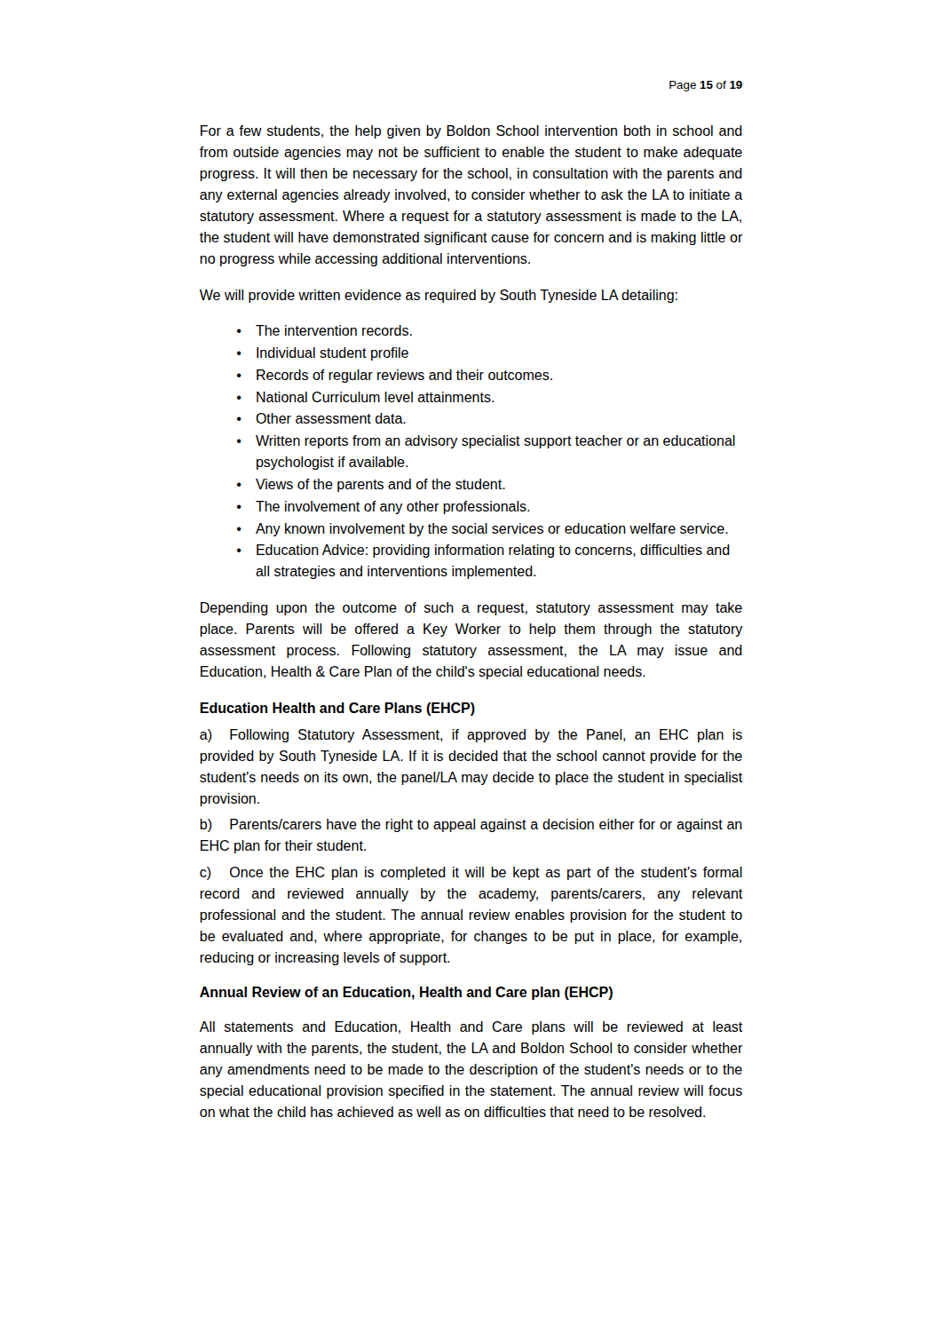Page 15 of 19
For a few students, the help given by Boldon School intervention both in school and from outside agencies may not be sufficient to enable the student to make adequate progress. It will then be necessary for the school, in consultation with the parents and any external agencies already involved, to consider whether to ask the LA to initiate a statutory assessment. Where a request for a statutory assessment is made to the LA, the student will have demonstrated significant cause for concern and is making little or no progress while accessing additional interventions.
We will provide written evidence as required by South Tyneside LA detailing:
The intervention records.
Individual student profile
Records of regular reviews and their outcomes.
National Curriculum level attainments.
Other assessment data.
Written reports from an advisory specialist support teacher or an educational psychologist if available.
Views of the parents and of the student.
The involvement of any other professionals.
Any known involvement by the social services or education welfare service.
Education Advice: providing information relating to concerns, difficulties and all strategies and interventions implemented.
Depending upon the outcome of such a request, statutory assessment may take place. Parents will be offered a Key Worker to help them through the statutory assessment process. Following statutory assessment, the LA may issue and Education, Health & Care Plan of the child's special educational needs.
Education Health and Care Plans (EHCP)
a) Following Statutory Assessment, if approved by the Panel, an EHC plan is provided by South Tyneside LA. If it is decided that the school cannot provide for the student's needs on its own, the panel/LA may decide to place the student in specialist provision.
b) Parents/carers have the right to appeal against a decision either for or against an EHC plan for their student.
c) Once the EHC plan is completed it will be kept as part of the student's formal record and reviewed annually by the academy, parents/carers, any relevant professional and the student. The annual review enables provision for the student to be evaluated and, where appropriate, for changes to be put in place, for example, reducing or increasing levels of support.
Annual Review of an Education, Health and Care plan (EHCP)
All statements and Education, Health and Care plans will be reviewed at least annually with the parents, the student, the LA and Boldon School to consider whether any amendments need to be made to the description of the student's needs or to the special educational provision specified in the statement. The annual review will focus on what the child has achieved as well as on difficulties that need to be resolved.